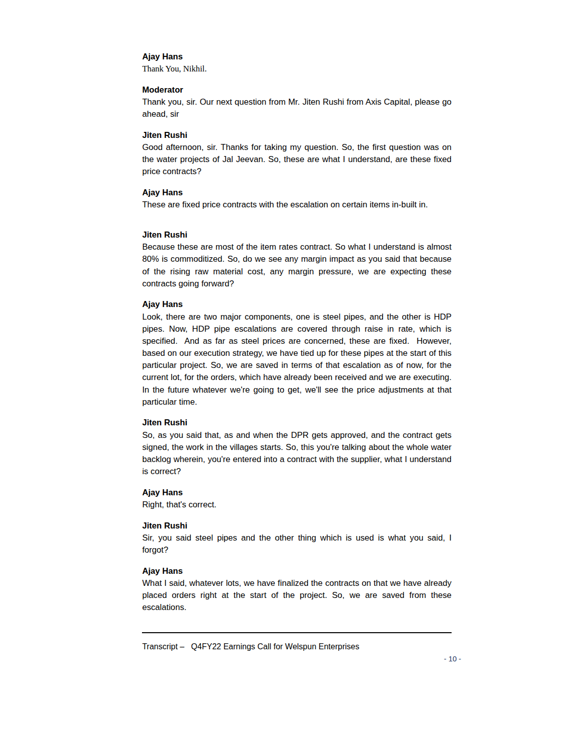Ajay Hans
Thank You, Nikhil.
Moderator
Thank you, sir. Our next question from Mr. Jiten Rushi from Axis Capital, please go ahead, sir
Jiten Rushi
Good afternoon, sir. Thanks for taking my question. So, the first question was on the water projects of Jal Jeevan. So, these are what I understand, are these fixed price contracts?
Ajay Hans
These are fixed price contracts with the escalation on certain items in-built in.
Jiten Rushi
Because these are most of the item rates contract. So what I understand is almost 80% is commoditized. So, do we see any margin impact as you said that because of the rising raw material cost, any margin pressure, we are expecting these contracts going forward?
Ajay Hans
Look, there are two major components, one is steel pipes, and the other is HDP pipes. Now, HDP pipe escalations are covered through raise in rate, which is specified. And as far as steel prices are concerned, these are fixed. However, based on our execution strategy, we have tied up for these pipes at the start of this particular project. So, we are saved in terms of that escalation as of now, for the current lot, for the orders, which have already been received and we are executing. In the future whatever we're going to get, we'll see the price adjustments at that particular time.
Jiten Rushi
So, as you said that, as and when the DPR gets approved, and the contract gets signed, the work in the villages starts. So, this you're talking about the whole water backlog wherein, you're entered into a contract with the supplier, what I understand is correct?
Ajay Hans
Right, that's correct.
Jiten Rushi
Sir, you said steel pipes and the other thing which is used is what you said, I forgot?
Ajay Hans
What I said, whatever lots, we have finalized the contracts on that we have already placed orders right at the start of the project. So, we are saved from these escalations.
Transcript – Q4FY22 Earnings Call for Welspun Enterprises
- 10 -